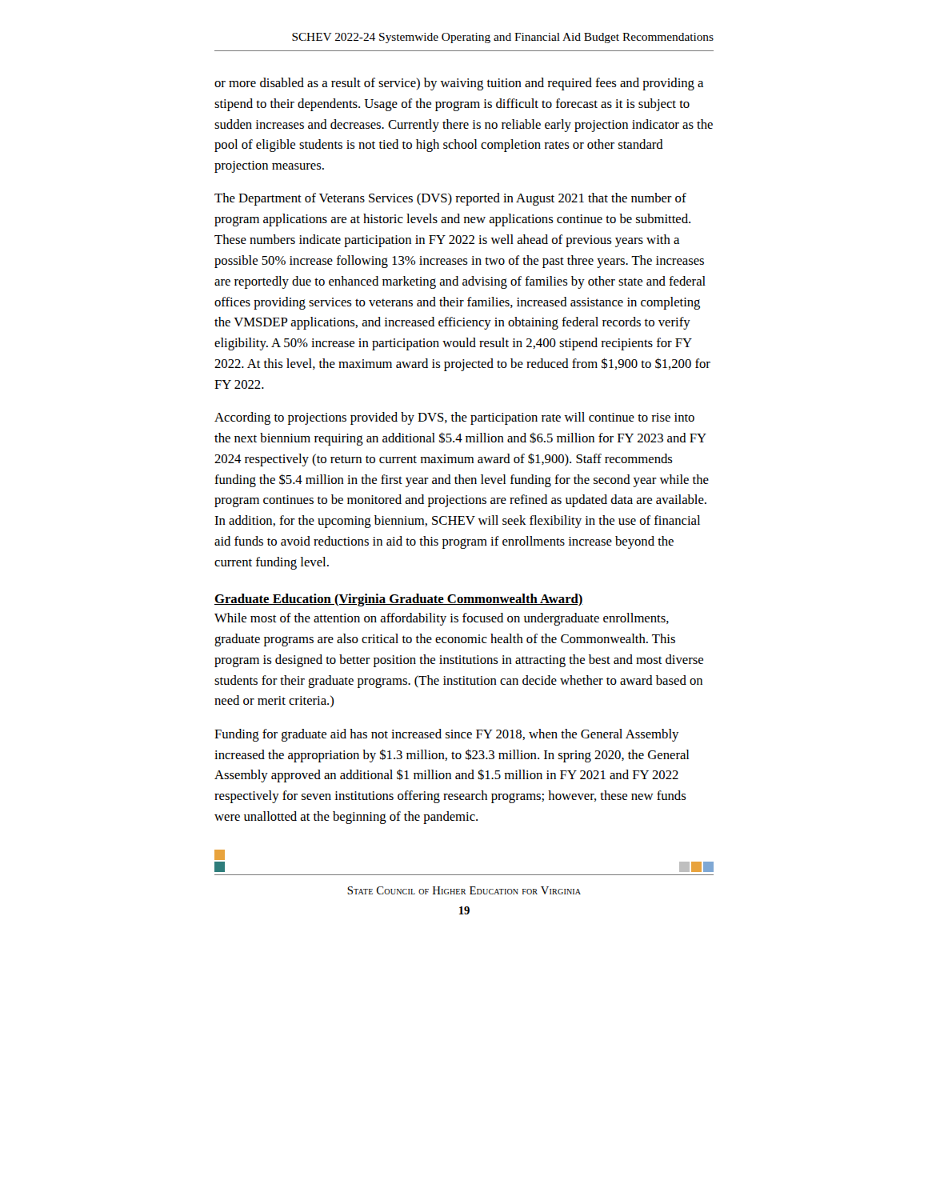SCHEV 2022-24 Systemwide Operating and Financial Aid Budget Recommendations
or more disabled as a result of service) by waiving tuition and required fees and providing a stipend to their dependents. Usage of the program is difficult to forecast as it is subject to sudden increases and decreases. Currently there is no reliable early projection indicator as the pool of eligible students is not tied to high school completion rates or other standard projection measures.
The Department of Veterans Services (DVS) reported in August 2021 that the number of program applications are at historic levels and new applications continue to be submitted. These numbers indicate participation in FY 2022 is well ahead of previous years with a possible 50% increase following 13% increases in two of the past three years. The increases are reportedly due to enhanced marketing and advising of families by other state and federal offices providing services to veterans and their families, increased assistance in completing the VMSDEP applications, and increased efficiency in obtaining federal records to verify eligibility. A 50% increase in participation would result in 2,400 stipend recipients for FY 2022. At this level, the maximum award is projected to be reduced from $1,900 to $1,200 for FY 2022.
According to projections provided by DVS, the participation rate will continue to rise into the next biennium requiring an additional $5.4 million and $6.5 million for FY 2023 and FY 2024 respectively (to return to current maximum award of $1,900). Staff recommends funding the $5.4 million in the first year and then level funding for the second year while the program continues to be monitored and projections are refined as updated data are available. In addition, for the upcoming biennium, SCHEV will seek flexibility in the use of financial aid funds to avoid reductions in aid to this program if enrollments increase beyond the current funding level.
Graduate Education (Virginia Graduate Commonwealth Award)
While most of the attention on affordability is focused on undergraduate enrollments, graduate programs are also critical to the economic health of the Commonwealth. This program is designed to better position the institutions in attracting the best and most diverse students for their graduate programs. (The institution can decide whether to award based on need or merit criteria.)
Funding for graduate aid has not increased since FY 2018, when the General Assembly increased the appropriation by $1.3 million, to $23.3 million. In spring 2020, the General Assembly approved an additional $1 million and $1.5 million in FY 2021 and FY 2022 respectively for seven institutions offering research programs; however, these new funds were unallotted at the beginning of the pandemic.
State Council of Higher Education for Virginia
19